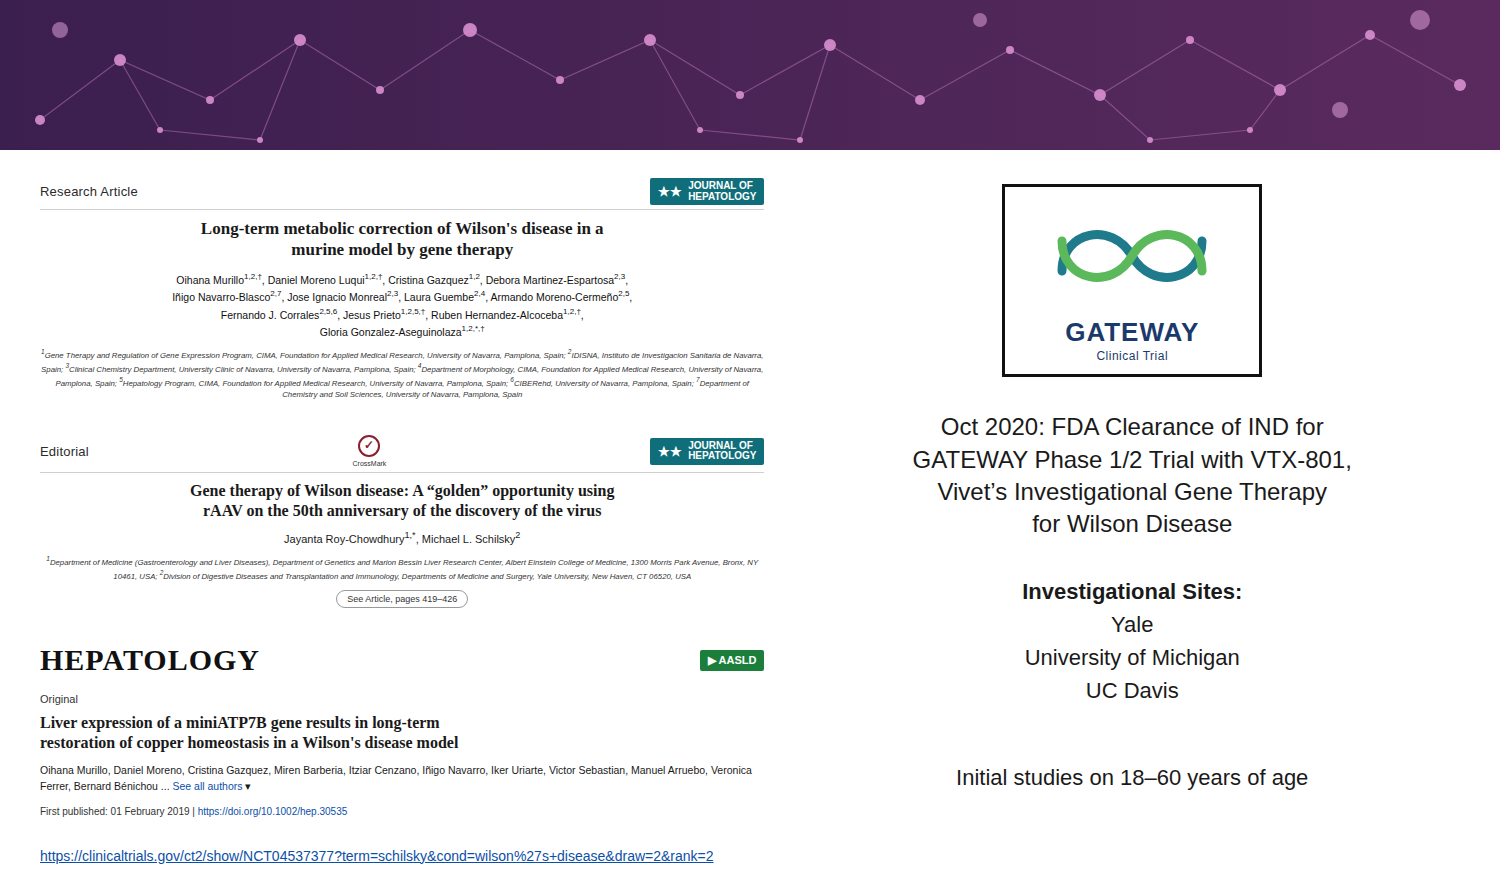Research Article ★★JOURNAL OF
HEPATOLOGY
Long-term metabolic correction of Wilson's disease in a
murine model by gene therapy
Oihana Murillo1,2,†, Daniel Moreno Luqui1,2,†, Cristina Gazquez1,2, Debora Martinez-Espartosa2,3,
Iñigo Navarro-Blasco2,7, Jose Ignacio Monreal2,3, Laura Guembe2,4, Armando Moreno-Cermeño2,5,
Fernando J. Corrales2,5,6, Jesus Prieto1,2,5,†, Ruben Hernandez-Alcoceba1,2,†,
Gloria Gonzalez-Aseguinolaza1,2,*,†
1Gene Therapy and Regulation of Gene Expression Program, CIMA, Foundation for Applied Medical Research, University of Navarra, Pamplona, Spain; 2IDISNA, Instituto de Investigacion Sanitaria de Navarra, Spain; 3Clinical Chemistry Department, University Clinic of Navarra, University of Navarra, Pamplona, Spain; 4Department of Morphology, CIMA, Foundation for Applied Medical Research, University of Navarra, Pamplona, Spain; 5Hepatology Program, CIMA, Foundation for Applied Medical Research, University of Navarra, Pamplona, Spain; 6CIBERehd, University of Navarra, Pamplona, Spain; 7Department of Chemistry and Soil Sciences, University of Navarra, Pamplona, Spain
Editorial ✓ CrossMark ★★JOURNAL OF
HEPATOLOGY
Gene therapy of Wilson disease: A “golden” opportunity using
rAAV on the 50th anniversary of the discovery of the virus
Jayanta Roy-Chowdhury1,*, Michael L. Schilsky2
1Department of Medicine (Gastroenterology and Liver Diseases), Department of Genetics and Marion Bessin Liver Research Center, Albert Einstein College of Medicine, 1300 Morris Park Avenue, Bronx, NY 10461, USA; 2Division of Digestive Diseases and Transplantation and Immunology, Departments of Medicine and Surgery, Yale University, New Haven, CT 06520, USA
See Article, pages 419–426
HEPATOLOGY ▶ AASLD
Original
Liver expression of a miniATP7B gene results in long-term
restoration of copper homeostasis in a Wilson's disease model
Oihana Murillo, Daniel Moreno, Cristina Gazquez, Miren Barberia, Itziar Cenzano, Iñigo Navarro, Iker Uriarte, Victor Sebastian, Manuel Arruebo, Veronica Ferrer, Bernard Bénichou ... See all authors ▾
First published: 01 February 2019 | https://doi.org/10.1002/hep.30535
GATEWAY
Clinical Trial
Oct 2020: FDA Clearance of IND for
GATEWAY Phase 1/2 Trial with VTX-801,
Vivet’s Investigational Gene Therapy
for Wilson Disease
Investigational Sites:
Yale
University of Michigan
UC Davis
Initial studies on 18–60 years of age
https://clinicaltrials.gov/ct2/show/NCT04537377?term=schilsky&cond=wilson%27s+disease&draw=2&rank=2